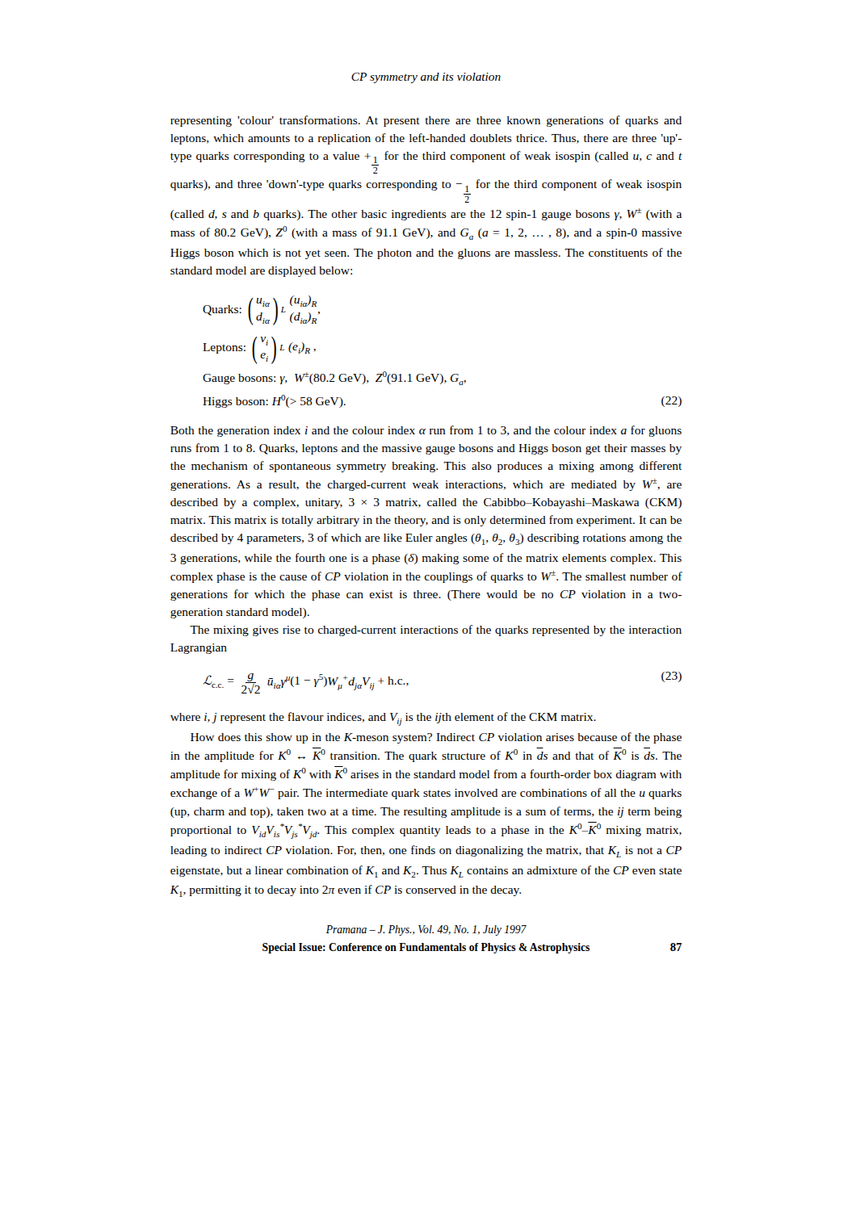CP symmetry and its violation
representing 'colour' transformations. At present there are three known generations of quarks and leptons, which amounts to a replication of the left-handed doublets thrice. Thus, there are three 'up'-type quarks corresponding to a value +12 for the third component of weak isospin (called u, c and t quarks), and three 'down'-type quarks corresponding to −12 for the third component of weak isospin (called d, s and b quarks). The other basic ingredients are the 12 spin-1 gauge bosons γ, W± (with a mass of 80.2 GeV), Z0 (with a mass of 91.1 GeV), and Ga (a = 1, 2, … , 8), and a spin-0 massive Higgs boson which is not yet seen. The photon and the gluons are massless. The constituents of the standard model are displayed below:
Quarks: ( uiα diα ) L (uiα)R(diα)R ,
Leptons: ( νi ei ) L (ei)R ,
Gauge bosons: γ, W±(80.2 GeV), Z0(91.1 GeV), Ga,
Higgs boson: H0(> 58 GeV). (22)
Both the generation index i and the colour index α run from 1 to 3, and the colour index a for gluons runs from 1 to 8. Quarks, leptons and the massive gauge bosons and Higgs boson get their masses by the mechanism of spontaneous symmetry breaking. This also produces a mixing among different generations. As a result, the charged-current weak interactions, which are mediated by W±, are described by a complex, unitary, 3 × 3 matrix, called the Cabibbo–Kobayashi–Maskawa (CKM) matrix. This matrix is totally arbitrary in the theory, and is only determined from experiment. It can be described by 4 parameters, 3 of which are like Euler angles (θ1, θ2, θ3) describing rotations among the 3 generations, while the fourth one is a phase (δ) making some of the matrix elements complex. This complex phase is the cause of CP violation in the couplings of quarks to W±. The smallest number of generations for which the phase can exist is three. (There would be no CP violation in a two-generation standard model).
The mixing gives rise to charged-current interactions of the quarks represented by the interaction Lagrangian
ℒc.c. = g 2√2 ūiαγμ(1 − γ5)Wμ+djαVij + h.c., (23)
where i, j represent the flavour indices, and Vij is the ijth element of the CKM matrix.
How does this show up in the K-meson system? Indirect CP violation arises because of the phase in the amplitude for K0 ↔ K0 transition. The quark structure of K0 in ds and that of K0 is ds. The amplitude for mixing of K0 with K0 arises in the standard model from a fourth-order box diagram with exchange of a W+W− pair. The intermediate quark states involved are combinations of all the u quarks (up, charm and top), taken two at a time. The resulting amplitude is a sum of terms, the ij term being proportional to VidVis*Vjs*Vjd. This complex quantity leads to a phase in the K0–K0 mixing matrix, leading to indirect CP violation. For, then, one finds on diagonalizing the matrix, that KL is not a CP eigenstate, but a linear combination of K1 and K2. Thus KL contains an admixture of the CP even state K1, permitting it to decay into 2π even if CP is conserved in the decay.
Pramana – J. Phys., Vol. 49, No. 1, July 1997
Special Issue: Conference on Fundamentals of Physics & Astrophysics
87